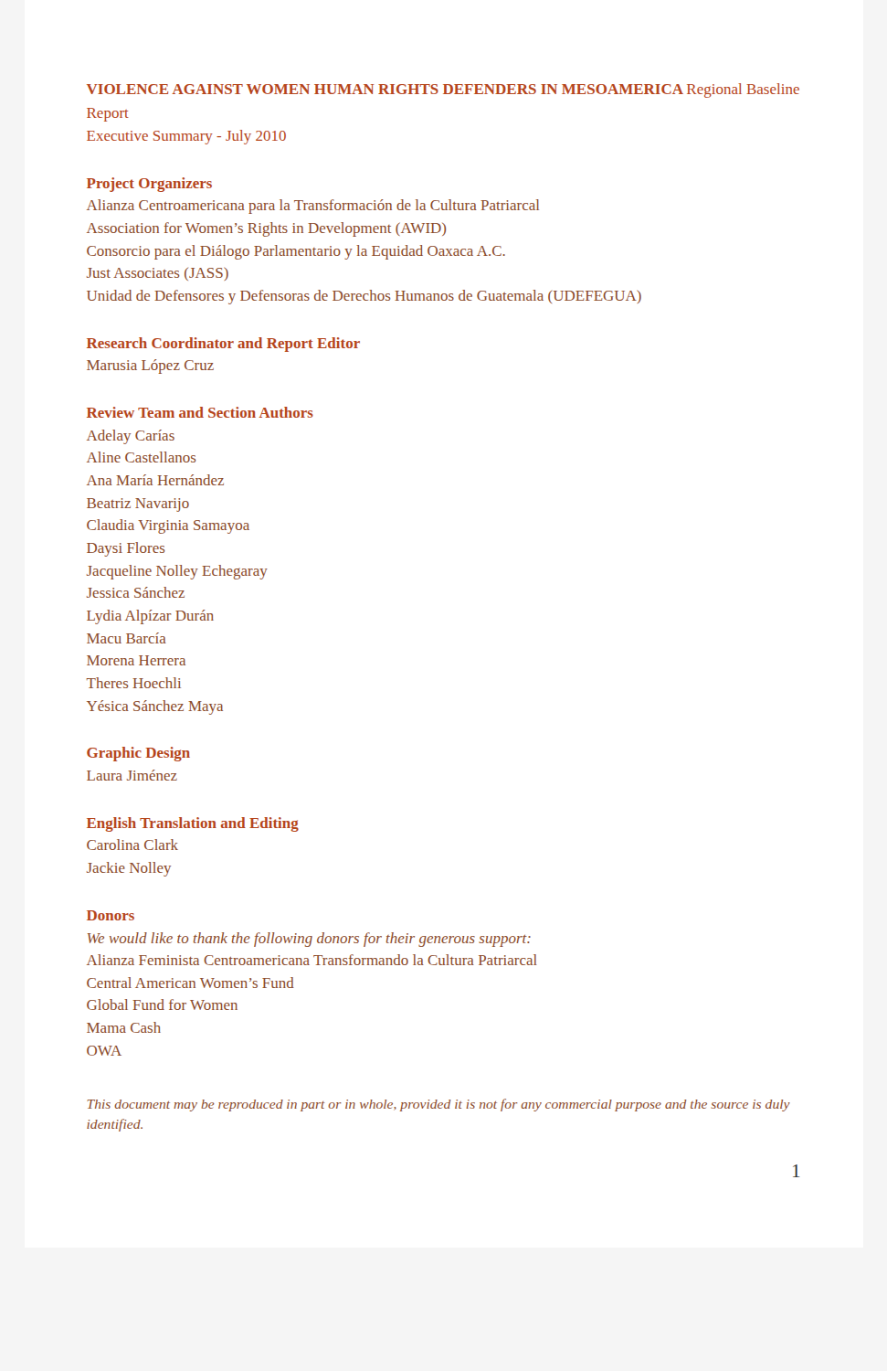Violence Against Women Human Rights Defenders in Mesoamerica Regional Baseline Report Executive Summary - July 2010
Project Organizers
Alianza Centroamericana para la Transformación de la Cultura Patriarcal
Association for Women’s Rights in Development (AWID)
Consorcio para el Diálogo Parlamentario y la Equidad Oaxaca A.C.
Just Associates (JASS)
Unidad de Defensores y Defensoras de Derechos Humanos de Guatemala (UDEFEGUA)
Research Coordinator and Report Editor
Marusia López Cruz
Review Team and Section Authors
Adelay Carías
Aline Castellanos
Ana María Hernández
Beatriz Navarijo
Claudia Virginia Samayoa
Daysi Flores
Jacqueline Nolley Echegaray
Jessica Sánchez
Lydia Alpízar Durán
Macu Barcía
Morena Herrera
Theres Hoechli
Yésica Sánchez Maya
Graphic Design
Laura Jiménez
English Translation and Editing
Carolina Clark
Jackie Nolley
Donors
We would like to thank the following donors for their generous support:
Alianza Feminista Centroamericana Transformando la Cultura Patriarcal
Central American Women’s Fund
Global Fund for Women
Mama Cash
OWA
This document may be reproduced in part or in whole, provided it is not for any commercial purpose and the source is duly identified.
1